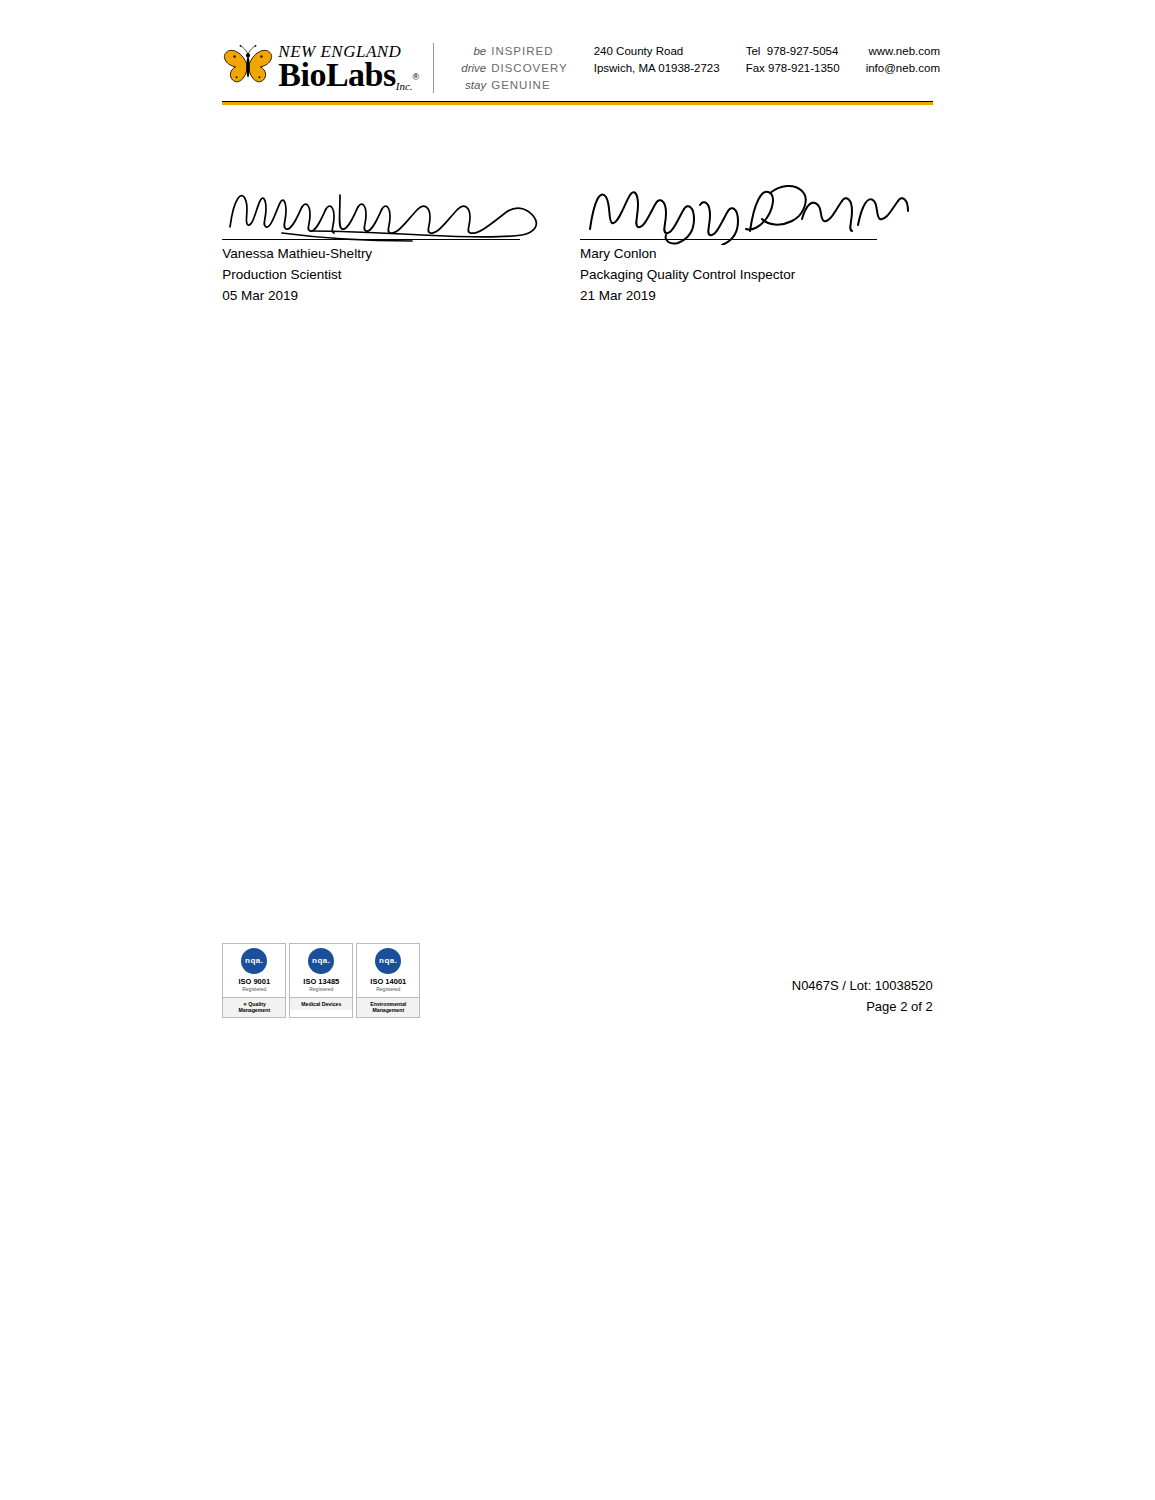NEW ENGLAND BioLabs Inc.®
be INSPIRED
drive DISCOVERY
stay GENUINE
240 County Road
Ipswich, MA 01938-2723
Tel 978-927-5054
Fax 978-921-1350
www.neb.com
info@neb.com
Vanessa Mathieu-Sheltry
Production Scientist
05 Mar 2019
Mary Conlon
Packaging Quality Control Inspector
21 Mar 2019
nqa.
ISO 9001
Registered
● Quality
Management
nqa.
ISO 13485
Registered
Medical Devices
nqa.
ISO 14001
Registered
Environmental
Management
N0467S / Lot: 10038520
Page 2 of 2